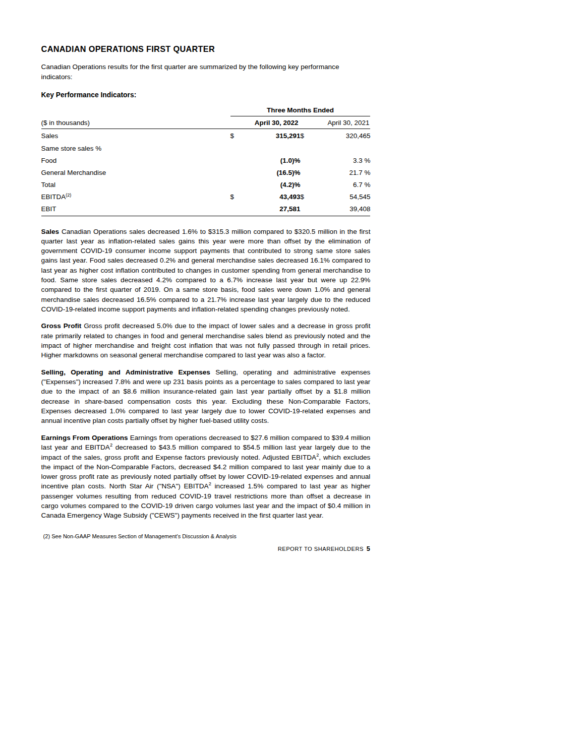CANADIAN OPERATIONS FIRST QUARTER
Canadian Operations results for the first quarter are summarized by the following key performance indicators:
Key Performance Indicators:
| | | Three Months Ended |
| ($ in thousands) | | | April 30, 2022 | | April 30, 2021 |
| Sales | | $ | 315,291 | $ | 320,465 |
| Same store sales % | | | | | |
| Food | | | (1.0)% | | 3.3 % |
| General Merchandise | | | (16.5)% | | 21.7 % |
| Total | | | (4.2)% | | 6.7 % |
| EBITDA (2) | | $ | 43,493 | $ | 54,545 |
| EBIT | | | 27,581 | | 39,408 |
Sales Canadian Operations sales decreased 1.6% to $315.3 million compared to $320.5 million in the first quarter last year as inflation-related sales gains this year were more than offset by the elimination of government COVID-19 consumer income support payments that contributed to strong same store sales gains last year. Food sales decreased 0.2% and general merchandise sales decreased 16.1% compared to last year as higher cost inflation contributed to changes in customer spending from general merchandise to food. Same store sales decreased 4.2% compared to a 6.7% increase last year but were up 22.9% compared to the first quarter of 2019. On a same store basis, food sales were down 1.0% and general merchandise sales decreased 16.5% compared to a 21.7% increase last year largely due to the reduced COVID-19-related income support payments and inflation-related spending changes previously noted.
Gross Profit Gross profit decreased 5.0% due to the impact of lower sales and a decrease in gross profit rate primarily related to changes in food and general merchandise sales blend as previously noted and the impact of higher merchandise and freight cost inflation that was not fully passed through in retail prices. Higher markdowns on seasonal general merchandise compared to last year was also a factor.
Selling, Operating and Administrative Expenses Selling, operating and administrative expenses ("Expenses") increased 7.8% and were up 231 basis points as a percentage to sales compared to last year due to the impact of an $8.6 million insurance-related gain last year partially offset by a $1.8 million decrease in share-based compensation costs this year. Excluding these Non-Comparable Factors, Expenses decreased 1.0% compared to last year largely due to lower COVID-19-related expenses and annual incentive plan costs partially offset by higher fuel-based utility costs.
Earnings From Operations Earnings from operations decreased to $27.6 million compared to $39.4 million last year and EBITDA2 decreased to $43.5 million compared to $54.5 million last year largely due to the impact of the sales, gross profit and Expense factors previously noted. Adjusted EBITDA2, which excludes the impact of the Non-Comparable Factors, decreased $4.2 million compared to last year mainly due to a lower gross profit rate as previously noted partially offset by lower COVID-19-related expenses and annual incentive plan costs. North Star Air ("NSA") EBITDA2 increased 1.5% compared to last year as higher passenger volumes resulting from reduced COVID-19 travel restrictions more than offset a decrease in cargo volumes compared to the COVID-19 driven cargo volumes last year and the impact of $0.4 million in Canada Emergency Wage Subsidy ("CEWS") payments received in the first quarter last year.
(2) See Non-GAAP Measures Section of Management's Discussion & Analysis
REPORT TO SHAREHOLDERS5